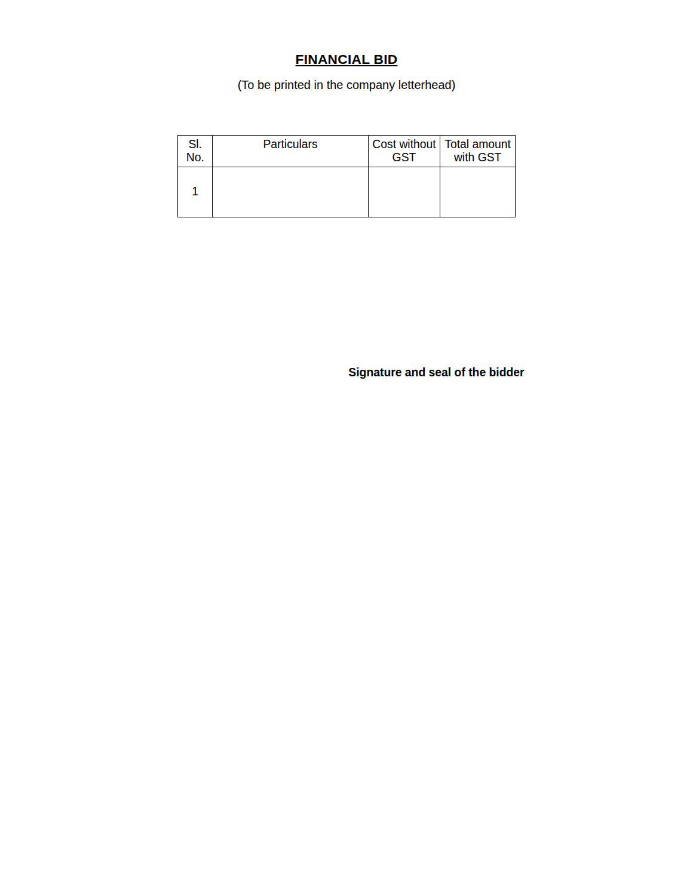FINANCIAL BID
(To be printed in the company letterhead)
| Sl. No. | Particulars | Cost without GST | Total amount with GST |
| --- | --- | --- | --- |
| 1 | | | |
Signature and seal of the bidder